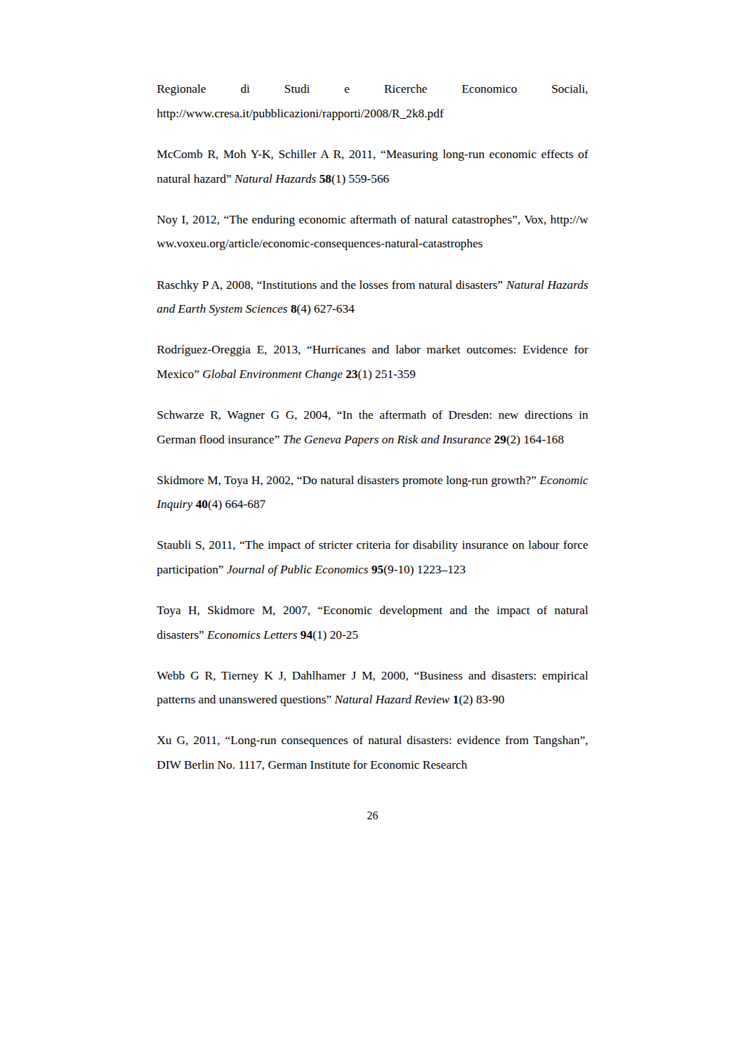Regionale di Studi eRicerche Economico Sociali, http://www.cresa.it/pubblicazioni/rapporti/2008/R_2k8.pdf
McComb R, Moh Y-K, Schiller A R, 2011, “Measuring long-run economic effects of natural hazard” Natural Hazards 58(1) 559-566
Noy I, 2012, “The enduring economic aftermath of natural catastrophes”, Vox, http://www.voxeu.org/article/economic-consequences-natural-catastrophes
Raschky P A, 2008, “Institutions and the losses from natural disasters” Natural Hazards and Earth System Sciences 8(4) 627-634
Rodríguez-Oreggia E, 2013, “Hurricanes and labor market outcomes: Evidence for Mexico” Global Environment Change 23(1) 251-359
Schwarze R, Wagner G G, 2004, “In the aftermath of Dresden: new directions in German flood insurance” The Geneva Papers on Risk and Insurance 29(2) 164-168
Skidmore M, Toya H, 2002, “Do natural disasters promote long-run growth?” Economic Inquiry 40(4) 664-687
Staubli S, 2011, “The impact of stricter criteria for disability insurance on labour force participation” Journal of Public Economics 95(9-10) 1223–123
Toya H, Skidmore M, 2007, “Economic development and the impact of natural disasters” Economics Letters 94(1) 20-25
Webb G R, Tierney K J, Dahlhamer J M, 2000, “Business and disasters: empirical patterns and unanswered questions” Natural Hazard Review 1(2) 83-90
Xu G, 2011, “Long-run consequences of natural disasters: evidence from Tangshan”, DIW Berlin No. 1117, German Institute for Economic Research
26